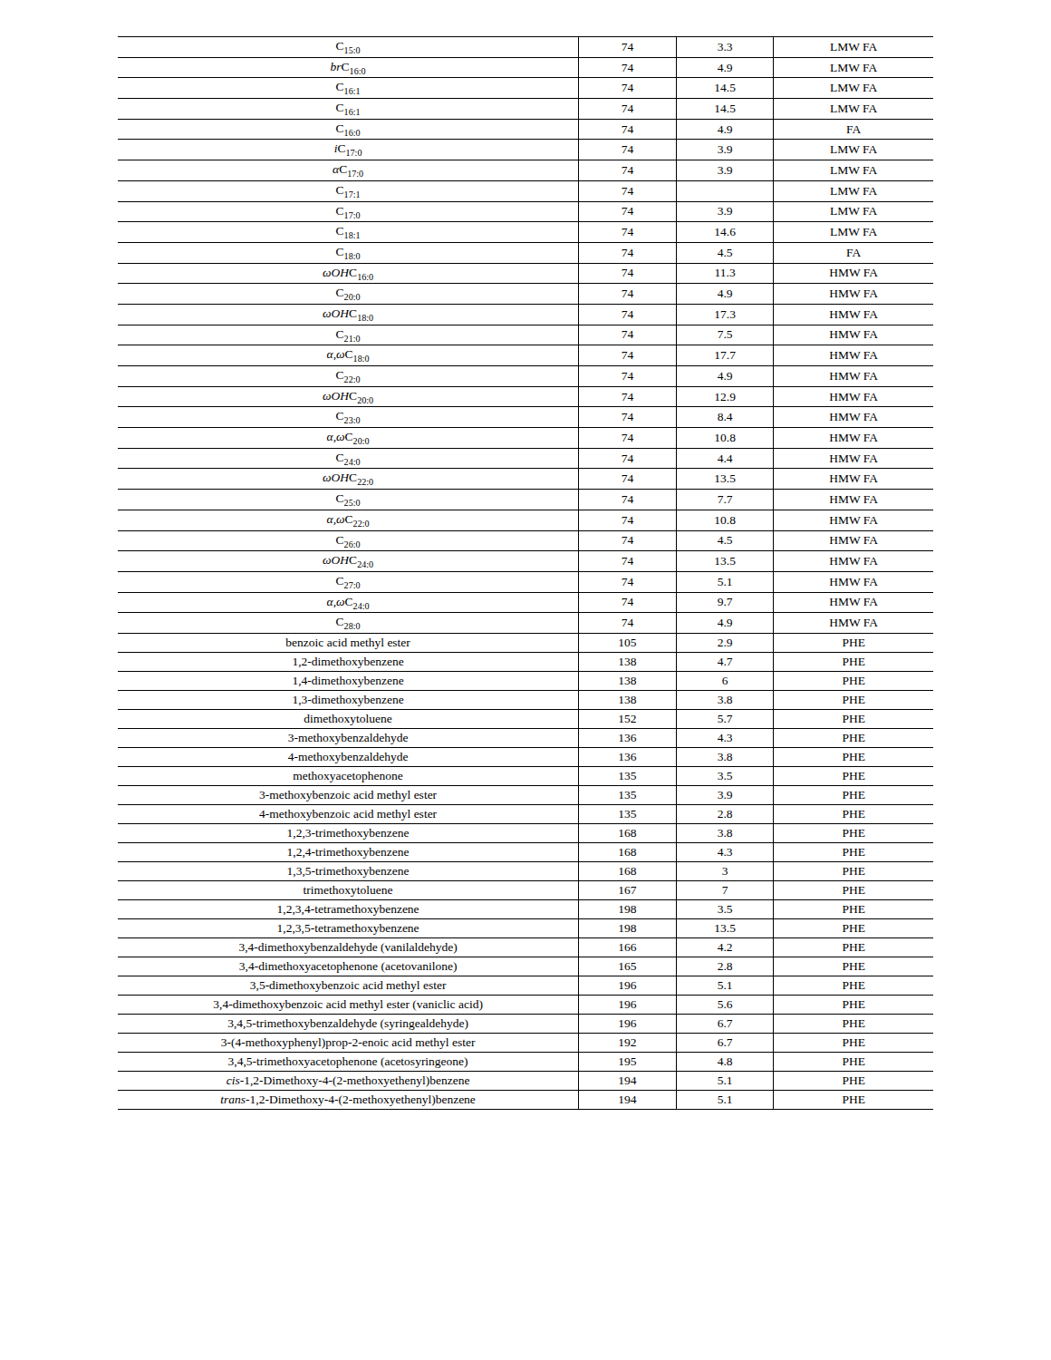| C 15:0 | 74 | 3.3 | LMW FA |
| br C 16:0 | 74 | 4.9 | LMW FA |
| C 16:1 | 74 | 14.5 | LMW FA |
| C 16:1 | 74 | 14.5 | LMW FA |
| C 16:0 | 74 | 4.9 | FA |
| i C 17:0 | 74 | 3.9 | LMW FA |
| α C 17:0 | 74 | 3.9 | LMW FA |
| C 17:1 | 74 | | LMW FA |
| C 17:0 | 74 | 3.9 | LMW FA |
| C 18:1 | 74 | 14.6 | LMW FA |
| C 18:0 | 74 | 4.5 | FA |
| ωOH C 16:0 | 74 | 11.3 | HMW FA |
| C 20:0 | 74 | 4.9 | HMW FA |
| ωOH C 18:0 | 74 | 17.3 | HMW FA |
| C 21:0 | 74 | 7.5 | HMW FA |
| α,ω C 18:0 | 74 | 17.7 | HMW FA |
| C 22:0 | 74 | 4.9 | HMW FA |
| ωOH C 20:0 | 74 | 12.9 | HMW FA |
| C 23:0 | 74 | 8.4 | HMW FA |
| α,ω C 20:0 | 74 | 10.8 | HMW FA |
| C 24:0 | 74 | 4.4 | HMW FA |
| ωOH C 22:0 | 74 | 13.5 | HMW FA |
| C 25:0 | 74 | 7.7 | HMW FA |
| α,ω C 22:0 | 74 | 10.8 | HMW FA |
| C 26:0 | 74 | 4.5 | HMW FA |
| ωOH C 24:0 | 74 | 13.5 | HMW FA |
| C 27:0 | 74 | 5.1 | HMW FA |
| α,ω C 24:0 | 74 | 9.7 | HMW FA |
| C 28:0 | 74 | 4.9 | HMW FA |
| benzoic acid methyl ester | 105 | 2.9 | PHE |
| 1,2-dimethoxybenzene | 138 | 4.7 | PHE |
| 1,4-dimethoxybenzene | 138 | 6 | PHE |
| 1,3-dimethoxybenzene | 138 | 3.8 | PHE |
| dimethoxytoluene | 152 | 5.7 | PHE |
| 3-methoxybenzaldehyde | 136 | 4.3 | PHE |
| 4-methoxybenzaldehyde | 136 | 3.8 | PHE |
| methoxyacetophenone | 135 | 3.5 | PHE |
| 3-methoxybenzoic acid methyl ester | 135 | 3.9 | PHE |
| 4-methoxybenzoic acid methyl ester | 135 | 2.8 | PHE |
| 1,2,3-trimethoxybenzene | 168 | 3.8 | PHE |
| 1,2,4-trimethoxybenzene | 168 | 4.3 | PHE |
| 1,3,5-trimethoxybenzene | 168 | 3 | PHE |
| trimethoxytoluene | 167 | 7 | PHE |
| 1,2,3,4-tetramethoxybenzene | 198 | 3.5 | PHE |
| 1,2,3,5-tetramethoxybenzene | 198 | 13.5 | PHE |
| 3,4-dimethoxybenzaldehyde (vanilaldehyde) | 166 | 4.2 | PHE |
| 3,4-dimethoxyacetophenone (acetovanilone) | 165 | 2.8 | PHE |
| 3,5-dimethoxybenzoic acid methyl ester | 196 | 5.1 | PHE |
| 3,4-dimethoxybenzoic acid methyl ester (vaniclic acid) | 196 | 5.6 | PHE |
| 3,4,5-trimethoxybenzaldehyde (syringealdehyde) | 196 | 6.7 | PHE |
| 3-(4-methoxyphenyl)prop-2-enoic acid methyl ester | 192 | 6.7 | PHE |
| 3,4,5-trimethoxyacetophenone (acetosyringeone) | 195 | 4.8 | PHE |
| cis -1,2-Dimethoxy-4-(2-methoxyethenyl)benzene | 194 | 5.1 | PHE |
| trans -1,2-Dimethoxy-4-(2-methoxyethenyl)benzene | 194 | 5.1 | PHE |